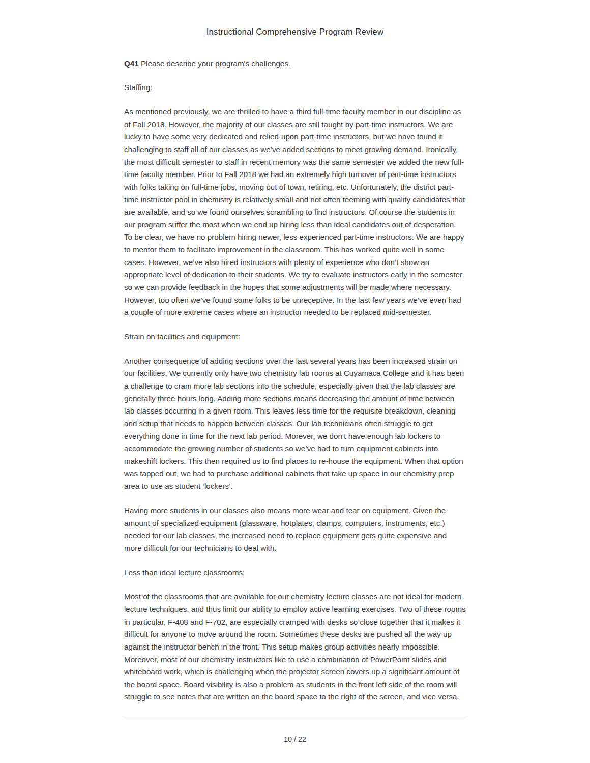Instructional Comprehensive Program Review
Q41 Please describe your program's challenges.
Staffing:
As mentioned previously, we are thrilled to have a third full-time faculty member in our discipline as of Fall 2018. However, the majority of our classes are still taught by part-time instructors. We are lucky to have some very dedicated and relied-upon part-time instructors, but we have found it challenging to staff all of our classes as we’ve added sections to meet growing demand. Ironically, the most difficult semester to staff in recent memory was the same semester we added the new full-time faculty member. Prior to Fall 2018 we had an extremely high turnover of part-time instructors with folks taking on full-time jobs, moving out of town, retiring, etc. Unfortunately, the district part-time instructor pool in chemistry is relatively small and not often teeming with quality candidates that are available, and so we found ourselves scrambling to find instructors. Of course the students in our program suffer the most when we end up hiring less than ideal candidates out of desperation. To be clear, we have no problem hiring newer, less experienced part-time instructors. We are happy to mentor them to facilitate improvement in the classroom. This has worked quite well in some cases. However, we’ve also hired instructors with plenty of experience who don’t show an appropriate level of dedication to their students. We try to evaluate instructors early in the semester so we can provide feedback in the hopes that some adjustments will be made where necessary. However, too often we’ve found some folks to be unreceptive. In the last few years we’ve even had a couple of more extreme cases where an instructor needed to be replaced mid-semester.
Strain on facilities and equipment:
Another consequence of adding sections over the last several years has been increased strain on our facilities. We currently only have two chemistry lab rooms at Cuyamaca College and it has been a challenge to cram more lab sections into the schedule, especially given that the lab classes are generally three hours long. Adding more sections means decreasing the amount of time between lab classes occurring in a given room. This leaves less time for the requisite breakdown, cleaning and setup that needs to happen between classes. Our lab technicians often struggle to get everything done in time for the next lab period. Morever, we don’t have enough lab lockers to accommodate the growing number of students so we’ve had to turn equipment cabinets into makeshift lockers. This then required us to find places to re-house the equipment. When that option was tapped out, we had to purchase additional cabinets that take up space in our chemistry prep area to use as student ‘lockers’.
Having more students in our classes also means more wear and tear on equipment. Given the amount of specialized equipment (glassware, hotplates, clamps, computers, instruments, etc.) needed for our lab classes, the increased need to replace equipment gets quite expensive and more difficult for our technicians to deal with.
Less than ideal lecture classrooms:
Most of the classrooms that are available for our chemistry lecture classes are not ideal for modern lecture techniques, and thus limit our ability to employ active learning exercises. Two of these rooms in particular, F-408 and F-702, are especially cramped with desks so close together that it makes it difficult for anyone to move around the room. Sometimes these desks are pushed all the way up against the instructor bench in the front. This setup makes group activities nearly impossible. Moreover, most of our chemistry instructors like to use a combination of PowerPoint slides and whiteboard work, which is challenging when the projector screen covers up a significant amount of the board space. Board visibility is also a problem as students in the front left side of the room will struggle to see notes that are written on the board space to the right of the screen, and vice versa.
10 / 22